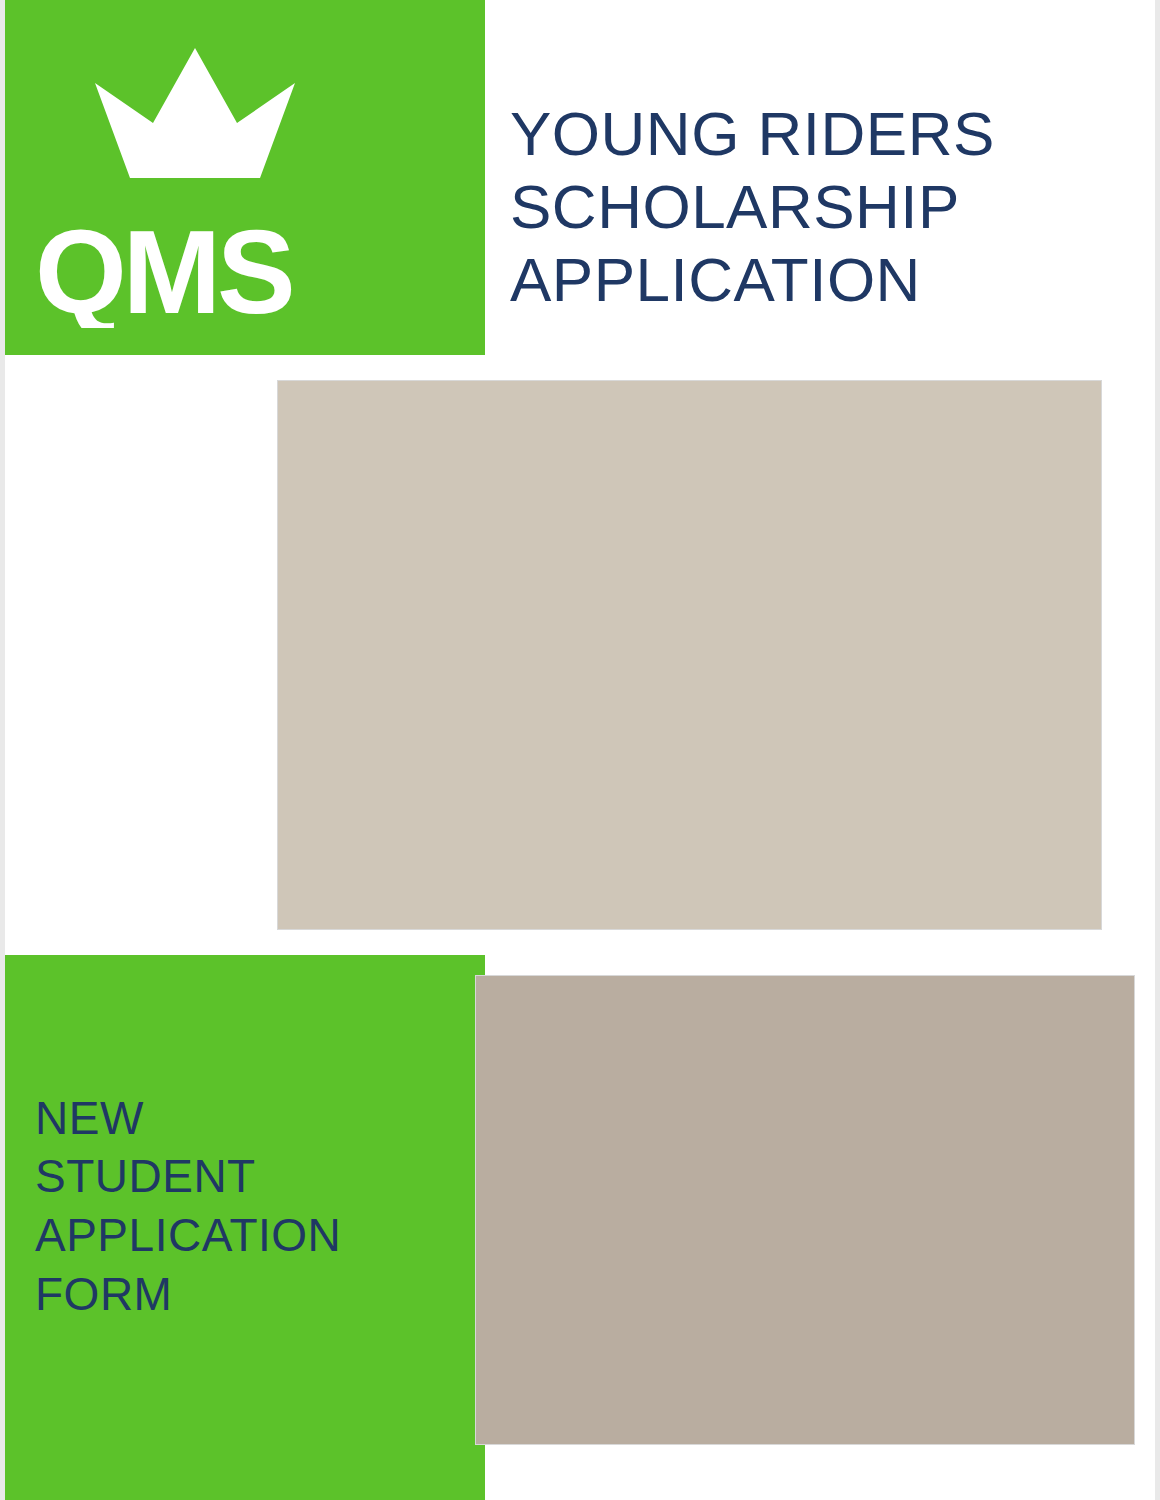QMS
YOUNG RIDERS SCHOLARSHIP APPLICATION
NEW STUDENT APPLICATION FORM